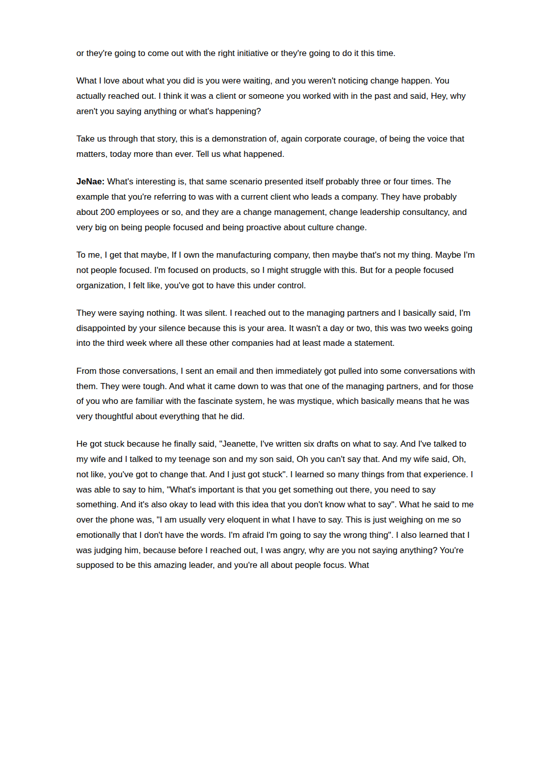or they're going to come out with the right initiative or they're going to do it this time.
What I love about what you did is you were waiting, and you weren't noticing change happen. You actually reached out. I think it was a client or someone you worked with in the past and said, Hey, why aren't you saying anything or what's happening?
Take us through that story, this is a demonstration of, again corporate courage, of being the voice that matters, today more than ever. Tell us what happened.
JeNae: What's interesting is, that same scenario presented itself probably three or four times. The example that you're referring to was with a current client who leads a company. They have probably about 200 employees or so, and they are a change management, change leadership consultancy, and very big on being people focused and being proactive about culture change.
To me, I get that maybe, If I own the manufacturing company, then maybe that's not my thing. Maybe I'm not people focused. I'm focused on products, so I might struggle with this. But for a people focused organization, I felt like, you've got to have this under control.
They were saying nothing. It was silent. I reached out to the managing partners and I basically said, I'm disappointed by your silence because this is your area. It wasn't a day or two, this was two weeks going into the third week where all these other companies had at least made a statement.
From those conversations, I sent an email and then immediately got pulled into some conversations with them. They were tough. And what it came down to was that one of the managing partners, and for those of you who are familiar with the fascinate system, he was mystique, which basically means that he was very thoughtful about everything that he did.
He got stuck because he finally said, "Jeanette, I've written six drafts on what to say. And I've talked to my wife and I talked to my teenage son and my son said, Oh you can't say that. And my wife said, Oh, not like, you've got to change that. And I just got stuck". I learned so many things from that experience. I was able to say to him, "What's important is that you get something out there, you need to say something. And it's also okay to lead with this idea that you don't know what to say". What he said to me over the phone was, "I am usually very eloquent in what I have to say. This is just weighing on me so emotionally that I don't have the words. I'm afraid I'm going to say the wrong thing". I also learned that I was judging him, because before I reached out, I was angry, why are you not saying anything? You're supposed to be this amazing leader, and you're all about people focus. What